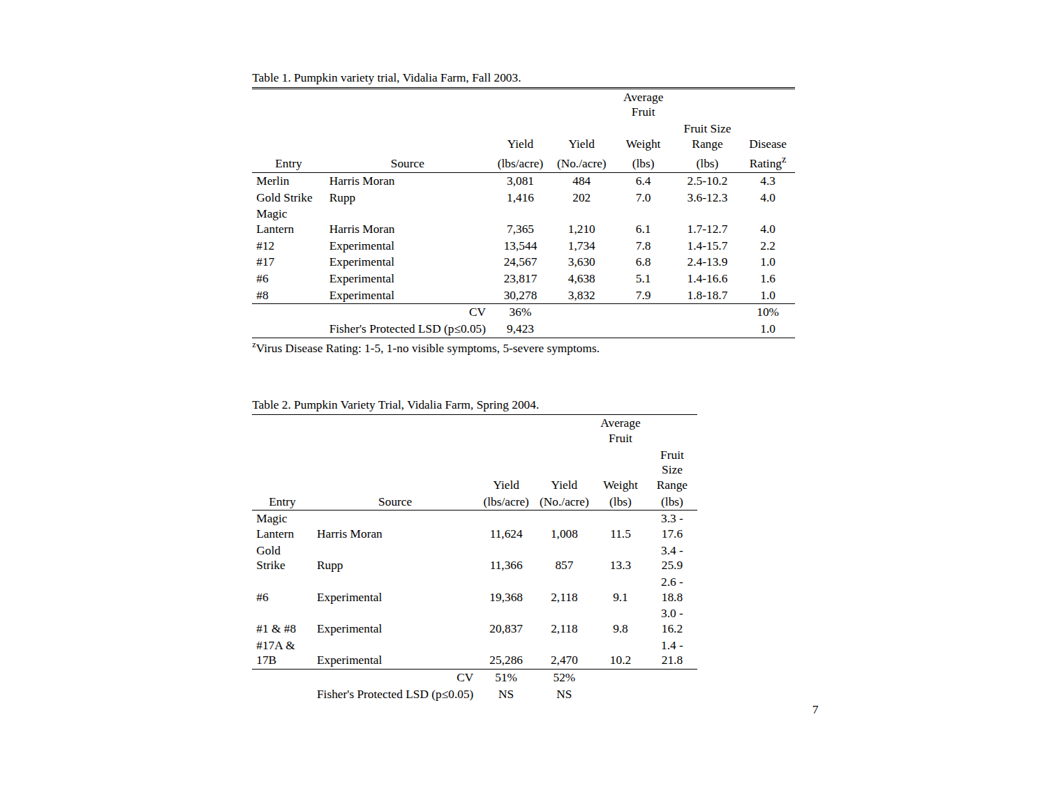Table 1. Pumpkin variety trial, Vidalia Farm, Fall 2003.
| | | | | Average Fruit | | |
| --- | --- | --- | --- | --- | --- | --- |
| | | Yield | Yield | Weight | Fruit Size Range | Disease |
| Entry | Source | (lbs/acre) | (No./acre) | (lbs) | (lbs) | Rating z |
| Merlin | Harris Moran | 3,081 | 484 | 6.4 | 2.5-10.2 | 4.3 |
| Gold Strike | Rupp | 1,416 | 202 | 7.0 | 3.6-12.3 | 4.0 |
| Magic Lantern | Harris Moran | 7,365 | 1,210 | 6.1 | 1.7-12.7 | 4.0 |
| #12 | Experimental | 13,544 | 1,734 | 7.8 | 1.4-15.7 | 2.2 |
| #17 | Experimental | 24,567 | 3,630 | 6.8 | 2.4-13.9 | 1.0 |
| #6 | Experimental | 23,817 | 4,638 | 5.1 | 1.4-16.6 | 1.6 |
| #8 | Experimental | 30,278 | 3,832 | 7.9 | 1.8-18.7 | 1.0 |
| | CV | 36% | | | | 10% |
| | Fisher's Protected LSD (p≤0.05) | 9,423 | | | | 1.0 |
zVirus Disease Rating: 1-5, 1-no visible symptoms, 5-severe symptoms.
Table 2. Pumpkin Variety Trial, Vidalia Farm, Spring 2004.
| | | | | Average Fruit | |
| --- | --- | --- | --- | --- | --- |
| | | Yield | Yield | Weight | Fruit Size Range |
| Entry | Source | (lbs/acre) | (No./acre) | (lbs) | (lbs) |
| Magic Lantern | Harris Moran | 11,624 | 1,008 | 11.5 | 3.3 - 17.6 |
| Gold Strike | Rupp | 11,366 | 857 | 13.3 | 3.4 - 25.9 |
| #6 | Experimental | 19,368 | 2,118 | 9.1 | 2.6 - 18.8 |
| #1 & #8 | Experimental | 20,837 | 2,118 | 9.8 | 3.0 - 16.2 |
| #17A & 17B | Experimental | 25,286 | 2,470 | 10.2 | 1.4 - 21.8 |
| | CV | 51% | 52% | | |
| | Fisher's Protected LSD (p≤0.05) | NS | NS | | |
7